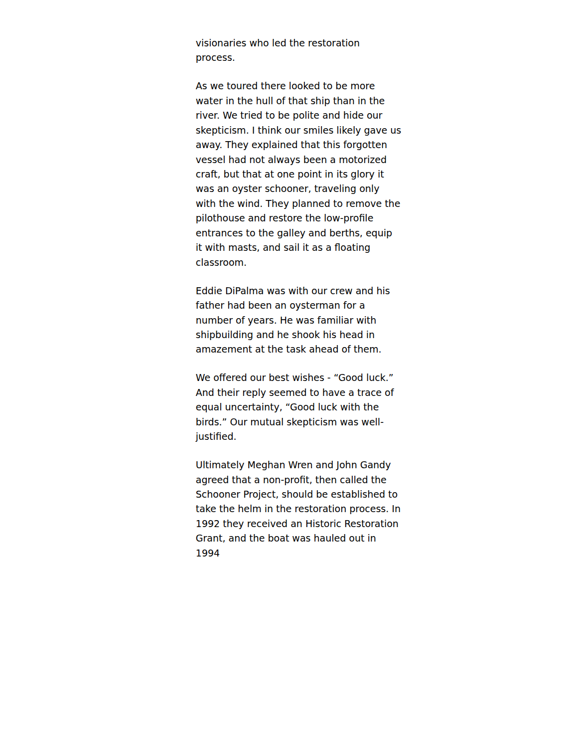visionaries who led the restoration process.
As we toured there looked to be more water in the hull of that ship than in the river. We tried to be polite and hide our skepticism. I think our smiles likely gave us away. They explained that this forgotten vessel had not always been a motorized craft, but that at one point in its glory it was an oyster schooner, traveling only with the wind. They planned to remove the pilothouse and restore the low-profile entrances to the galley and berths, equip it with masts, and sail it as a floating classroom.
Eddie DiPalma was with our crew and his father had been an oysterman for a number of years. He was familiar with shipbuilding and he shook his head in amazement at the task ahead of them.
We offered our best wishes - “Good luck.” And their reply seemed to have a trace of equal uncertainty, “Good luck with the birds.” Our mutual skepticism was well-justified.
Ultimately Meghan Wren and John Gandy agreed that a non-profit, then called the Schooner Project, should be established to take the helm in the restoration process. In 1992 they received an Historic Restoration Grant, and the boat was hauled out in 1994